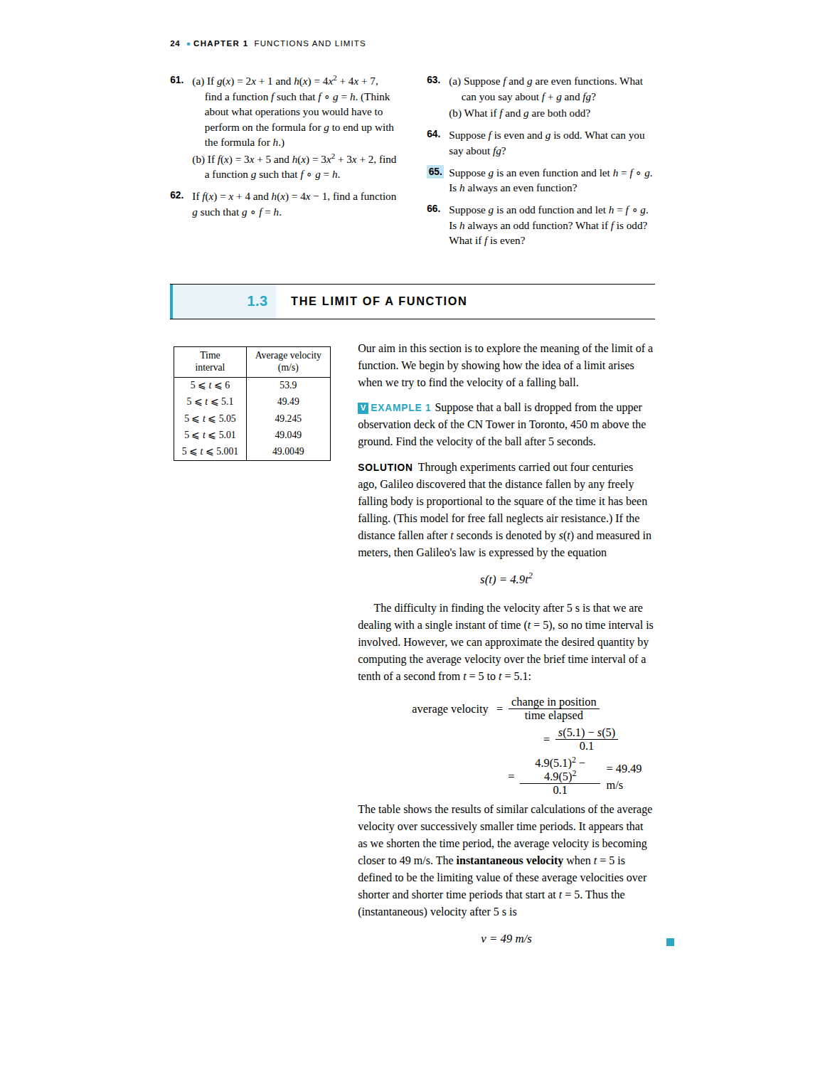24■CHAPTER 1 FUNCTIONS AND LIMITS
61. (a) If g(x) = 2x + 1 and h(x) = 4x2 + 4x + 7, find a function f such that f ∘ g = h. (Think about what operations you would have to perform on the formula for g to end up with the formula for h.) (b) If f(x) = 3x + 5 and h(x) = 3x2 + 3x + 2, find a function g such that f ∘ g = h.
62. If f(x) = x + 4 and h(x) = 4x − 1, find a function g such that g ∘ f = h.
63. (a) Suppose f and g are even functions. What can you say about f + g and fg? (b) What if f and g are both odd?
64. Suppose f is even and g is odd. What can you say about fg?
65. Suppose g is an even function and let h = f ∘ g. Is h always an even function?
66. Suppose g is an odd function and let h = f ∘ g. Is h always an odd function? What if f is odd? What if f is even?
1.3
THE LIMIT OF A FUNCTION
| Time interval | Average velocity (m/s) |
| --- | --- |
| 5 ⩽ t ⩽ 6 | 53.9 |
| 5 ⩽ t ⩽ 5.1 | 49.49 |
| 5 ⩽ t ⩽ 5.05 | 49.245 |
| 5 ⩽ t ⩽ 5.01 | 49.049 |
| 5 ⩽ t ⩽ 5.001 | 49.0049 |
Our aim in this section is to explore the meaning of the limit of a function. We begin by showing how the idea of a limit arises when we try to find the velocity of a falling ball.
VEXAMPLE 1 Suppose that a ball is dropped from the upper observation deck of the CN Tower in Toronto, 450 m above the ground. Find the velocity of the ball after 5 seconds.
SOLUTIONThrough experiments carried out four centuries ago, Galileo discovered that the distance fallen by any freely falling body is proportional to the square of the time it has been falling. (This model for free fall neglects air resistance.) If the distance fallen after t seconds is denoted by s(t) and measured in meters, then Galileo's law is expressed by the equation
s(t) = 4.9t2
The difficulty in finding the velocity after 5 s is that we are dealing with a single instant of time (t = 5), so no time interval is involved. However, we can approximate the desired quantity by computing the average velocity over the brief time interval of a tenth of a second from t = 5 to t = 5.1:
average velocity = change in position time elapsed
= s(5.1) − s(5) 0.1
= 4.9(5.1)2 − 4.9(5)20.1 = 49.49 m/s
The table shows the results of similar calculations of the average velocity over successively smaller time periods. It appears that as we shorten the time period, the average velocity is becoming closer to 49 m/s. The instantaneous velocity when t = 5 is defined to be the limiting value of these average velocities over shorter and shorter time periods that start at t = 5. Thus the (instantaneous) velocity after 5 s is
v = 49 m/s